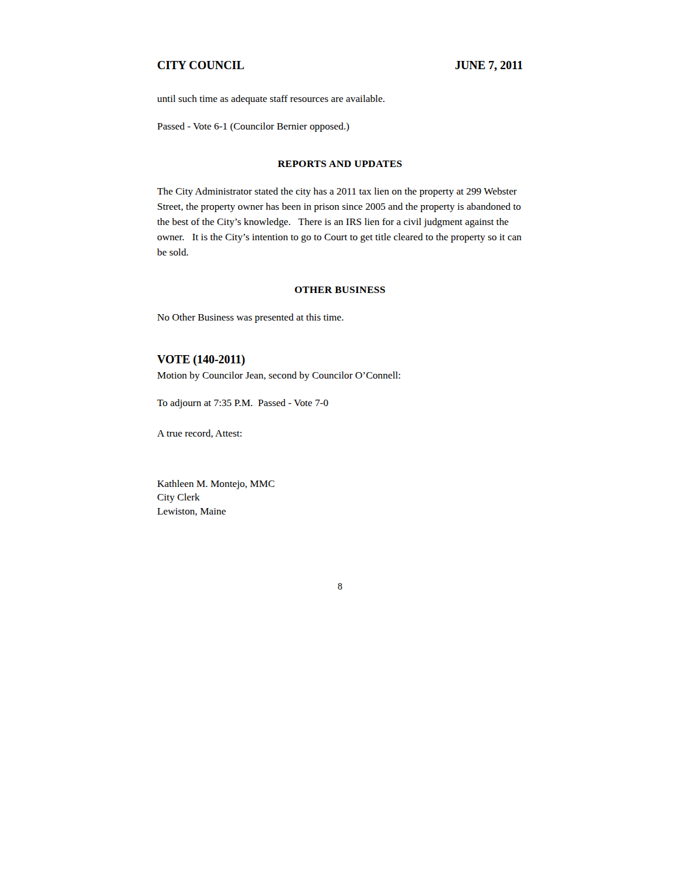CITY COUNCIL
JUNE 7, 2011
until such time as adequate staff resources are available.
Passed - Vote 6-1 (Councilor Bernier opposed.)
REPORTS AND UPDATES
The City Administrator stated the city has a 2011 tax lien on the property at 299 Webster Street, the property owner has been in prison since 2005 and the property is abandoned to the best of the City’s knowledge. There is an IRS lien for a civil judgment against the owner. It is the City’s intention to go to Court to get title cleared to the property so it can be sold.
OTHER BUSINESS
No Other Business was presented at this time.
VOTE (140-2011)
Motion by Councilor Jean, second by Councilor O’Connell:
To adjourn at 7:35 P.M. Passed - Vote 7-0
A true record, Attest:
Kathleen M. Montejo, MMC
City Clerk
Lewiston, Maine
8